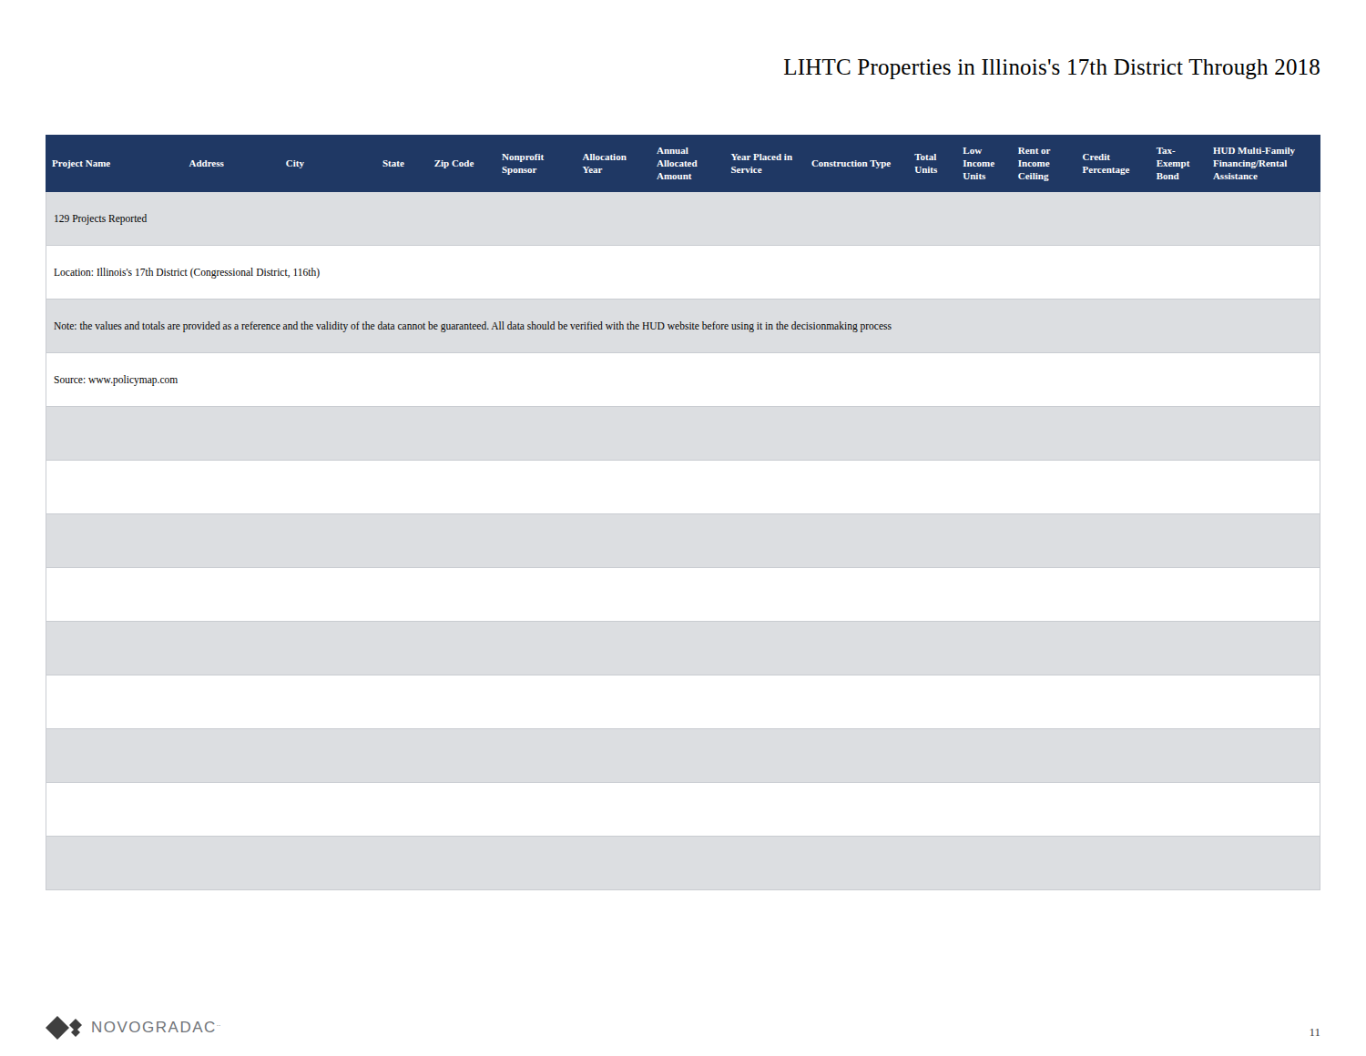LIHTC Properties in Illinois's 17th District Through 2018
| Project Name | Address | City | State | Zip Code | Nonprofit Sponsor | Allocation Year | Annual Allocated Amount | Year Placed in Service | Construction Type | Total Units | Low Income Units | Rent or Income Ceiling | Credit Percentage | Tax-Exempt Bond | HUD Multi-Family Financing/Rental Assistance |
| --- | --- | --- | --- | --- | --- | --- | --- | --- | --- | --- | --- | --- | --- | --- | --- |
| 129 Projects Reported |
| Location: Illinois's 17th District (Congressional District, 116th) |
| Note: the values and totals are provided as a reference and the validity of the data cannot be guaranteed. All data should be verified with the HUD website before using it in the decisionmaking process |
| Source: www.policymap.com |
NOVOGRADAC..
11